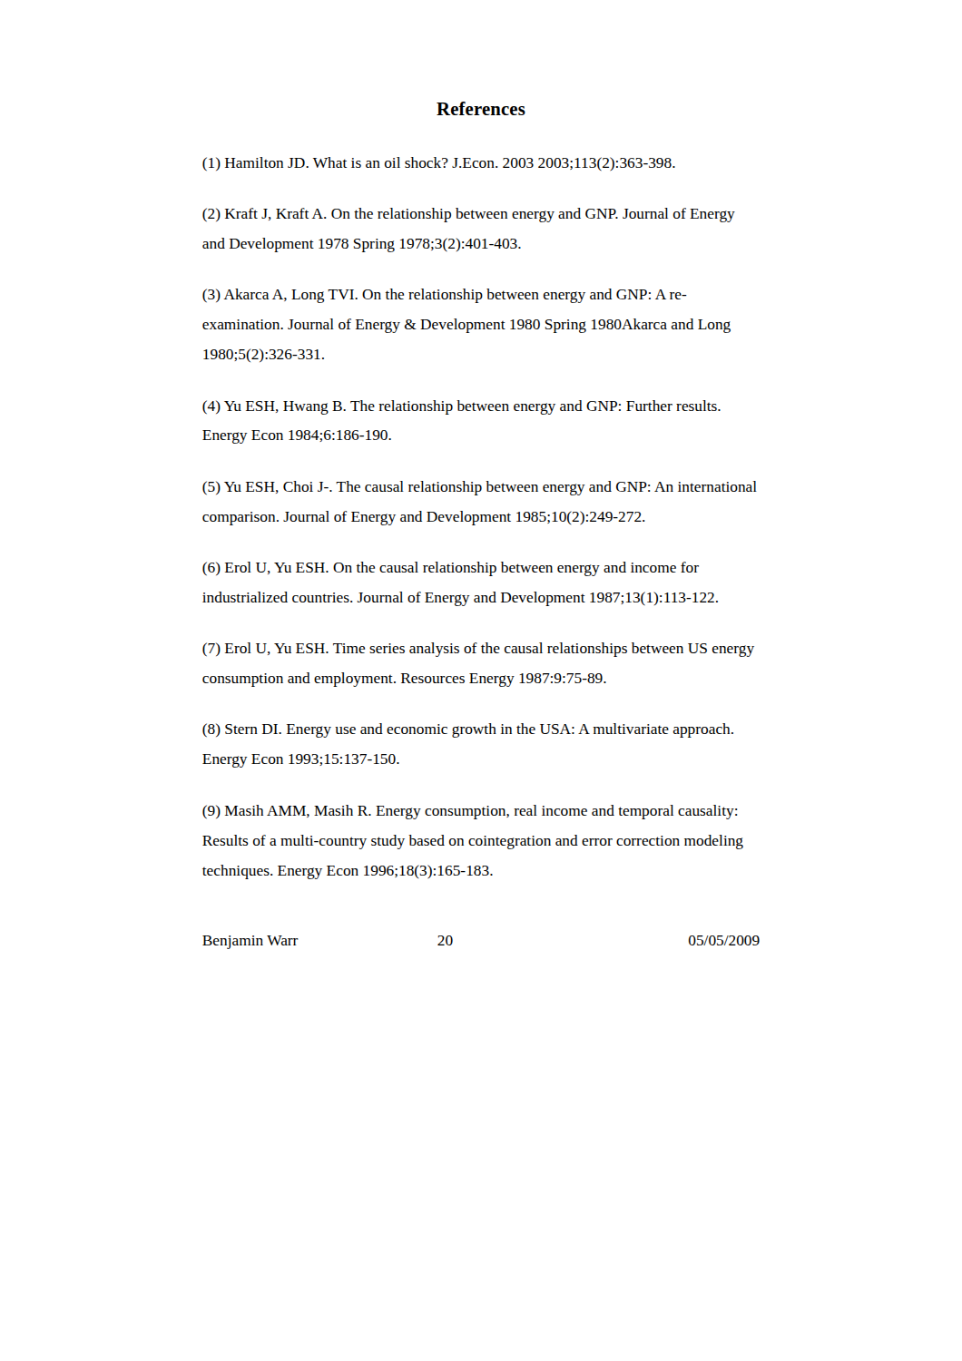References
(1) Hamilton JD. What is an oil shock? J.Econ. 2003 2003;113(2):363-398.
(2) Kraft J, Kraft A. On the relationship between energy and GNP. Journal of Energy and Development 1978 Spring 1978;3(2):401-403.
(3) Akarca A, Long TVI. On the relationship between energy and GNP: A re-examination. Journal of Energy & Development 1980 Spring 1980Akarca and Long 1980;5(2):326-331.
(4) Yu ESH, Hwang B. The relationship between energy and GNP: Further results. Energy Econ 1984;6:186-190.
(5) Yu ESH, Choi J-. The causal relationship between energy and GNP: An international comparison. Journal of Energy and Development 1985;10(2):249-272.
(6) Erol U, Yu ESH. On the causal relationship between energy and income for industrialized countries. Journal of Energy and Development 1987;13(1):113-122.
(7) Erol U, Yu ESH. Time series analysis of the causal relationships between US energy consumption and employment. Resources Energy 1987:9:75-89.
(8) Stern DI. Energy use and economic growth in the USA: A multivariate approach. Energy Econ 1993;15:137-150.
(9) Masih AMM, Masih R. Energy consumption, real income and temporal causality: Results of a multi-country study based on cointegration and error correction modeling techniques. Energy Econ 1996;18(3):165-183.
Benjamin Warr 20 05/05/2009